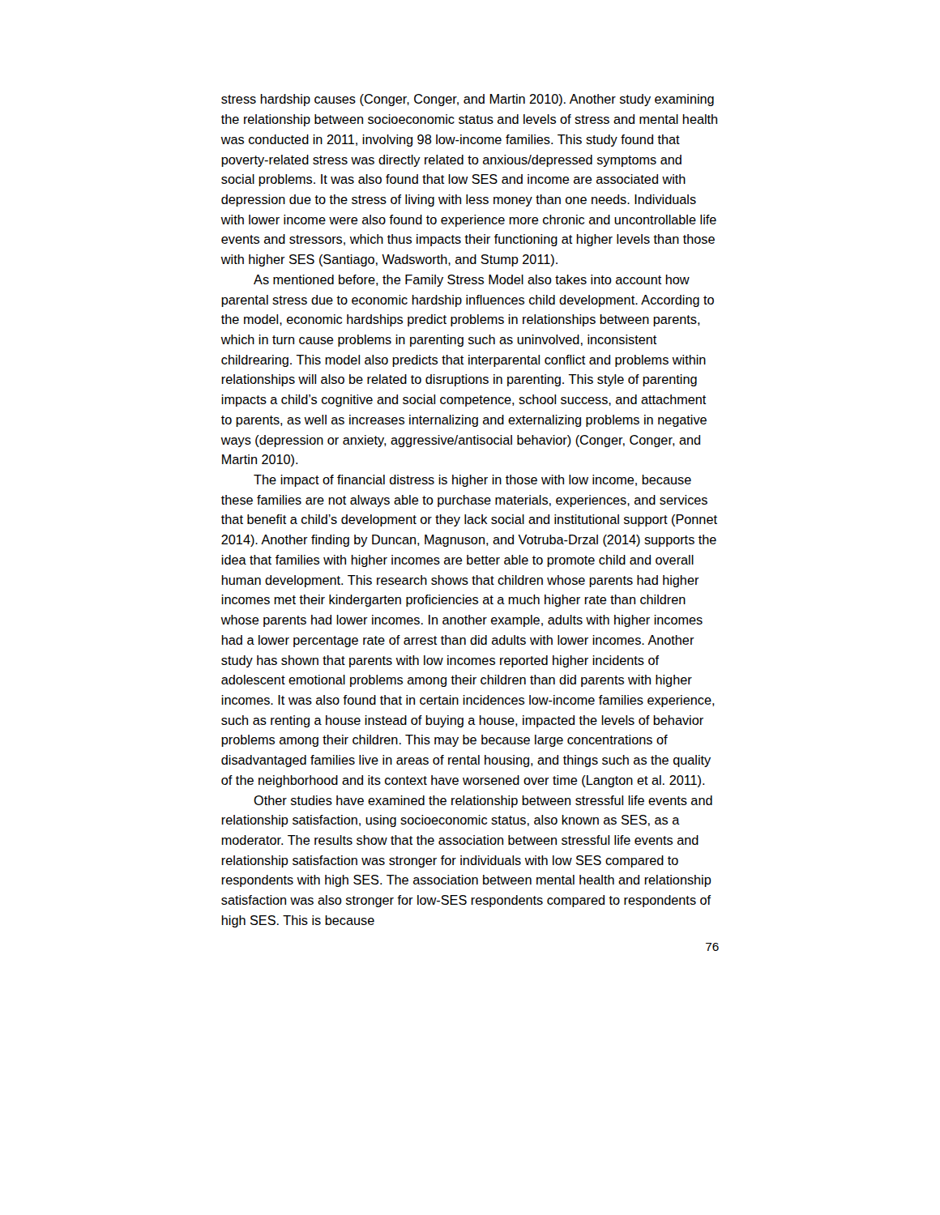stress hardship causes (Conger, Conger, and Martin 2010). Another study examining the relationship between socioeconomic status and levels of stress and mental health was conducted in 2011, involving 98 low-income families. This study found that poverty-related stress was directly related to anxious/depressed symptoms and social problems. It was also found that low SES and income are associated with depression due to the stress of living with less money than one needs. Individuals with lower income were also found to experience more chronic and uncontrollable life events and stressors, which thus impacts their functioning at higher levels than those with higher SES (Santiago, Wadsworth, and Stump 2011).
As mentioned before, the Family Stress Model also takes into account how parental stress due to economic hardship influences child development. According to the model, economic hardships predict problems in relationships between parents, which in turn cause problems in parenting such as uninvolved, inconsistent childrearing. This model also predicts that interparental conflict and problems within relationships will also be related to disruptions in parenting. This style of parenting impacts a child’s cognitive and social competence, school success, and attachment to parents, as well as increases internalizing and externalizing problems in negative ways (depression or anxiety, aggressive/antisocial behavior) (Conger, Conger, and Martin 2010).
The impact of financial distress is higher in those with low income, because these families are not always able to purchase materials, experiences, and services that benefit a child’s development or they lack social and institutional support (Ponnet 2014). Another finding by Duncan, Magnuson, and Votruba-Drzal (2014) supports the idea that families with higher incomes are better able to promote child and overall human development. This research shows that children whose parents had higher incomes met their kindergarten proficiencies at a much higher rate than children whose parents had lower incomes. In another example, adults with higher incomes had a lower percentage rate of arrest than did adults with lower incomes. Another study has shown that parents with low incomes reported higher incidents of adolescent emotional problems among their children than did parents with higher incomes. It was also found that in certain incidences low-income families experience, such as renting a house instead of buying a house, impacted the levels of behavior problems among their children. This may be because large concentrations of disadvantaged families live in areas of rental housing, and things such as the quality of the neighborhood and its context have worsened over time (Langton et al. 2011).
Other studies have examined the relationship between stressful life events and relationship satisfaction, using socioeconomic status, also known as SES, as a moderator. The results show that the association between stressful life events and relationship satisfaction was stronger for individuals with low SES compared to respondents with high SES. The association between mental health and relationship satisfaction was also stronger for low-SES respondents compared to respondents of high SES. This is because
76